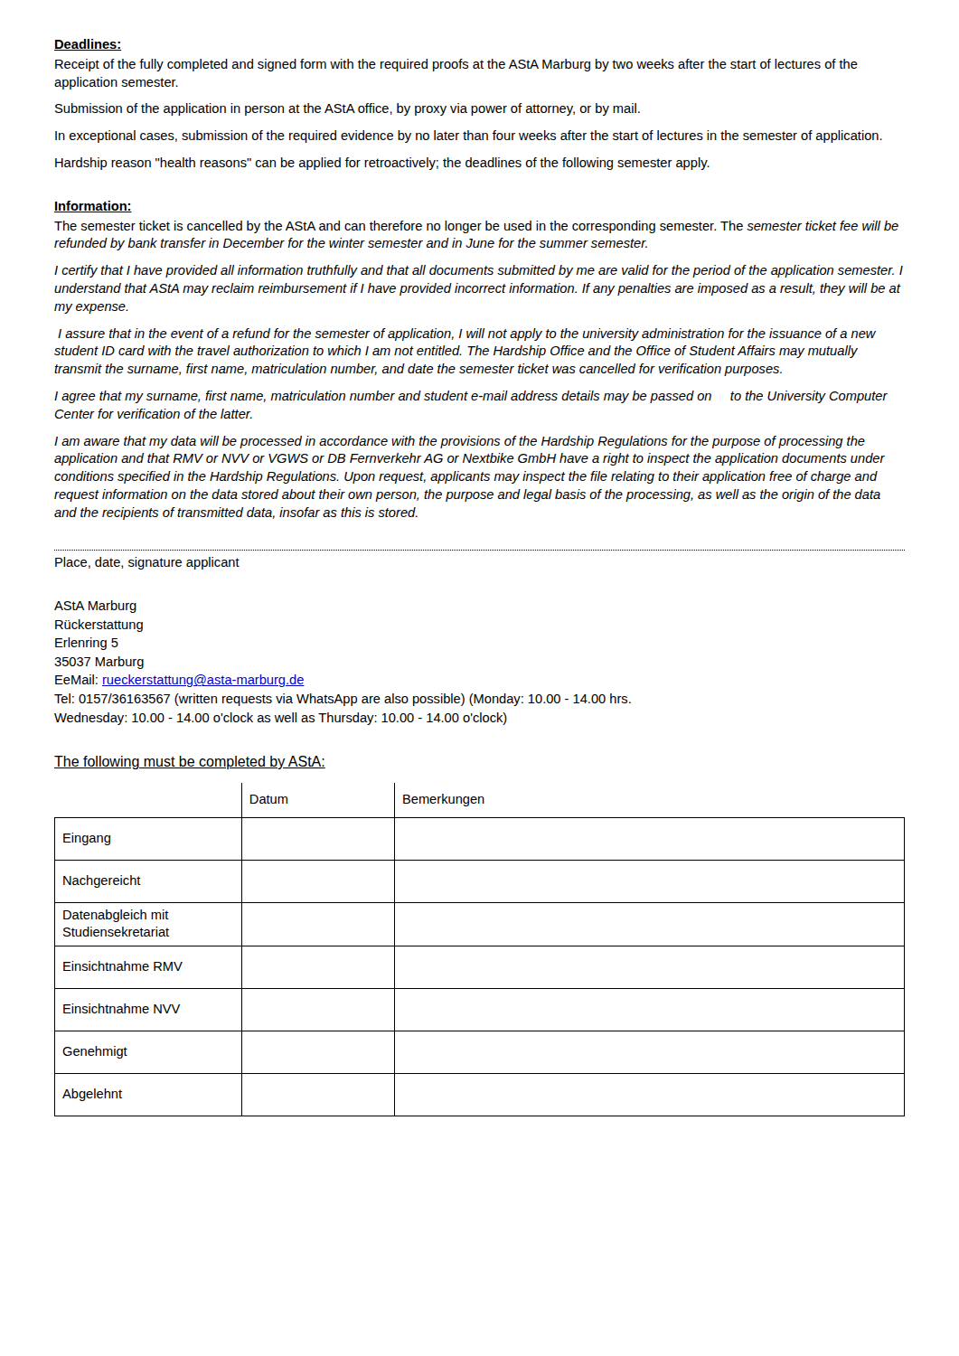Deadlines:
Receipt of the fully completed and signed form with the required proofs at the AStA Marburg by two weeks after the start of lectures of the application semester.
Submission of the application in person at the AStA office, by proxy via power of attorney, or by mail.
In exceptional cases, submission of the required evidence by no later than four weeks after the start of lectures in the semester of application.
Hardship reason "health reasons" can be applied for retroactively; the deadlines of the following semester apply.
Information:
The semester ticket is cancelled by the AStA and can therefore no longer be used in the corresponding semester. The semester ticket fee will be refunded by bank transfer in December for the winter semester and in June for the summer semester.
I certify that I have provided all information truthfully and that all documents submitted by me are valid for the period of the application semester. I understand that AStA may reclaim reimbursement if I have provided incorrect information. If any penalties are imposed as a result, they will be at my expense.
I assure that in the event of a refund for the semester of application, I will not apply to the university administration for the issuance of a new student ID card with the travel authorization to which I am not entitled. The Hardship Office and the Office of Student Affairs may mutually transmit the surname, first name, matriculation number, and date the semester ticket was cancelled for verification purposes.
I agree that my surname, first name, matriculation number and student e-mail address details may be passed on to the University Computer Center for verification of the latter.
I am aware that my data will be processed in accordance with the provisions of the Hardship Regulations for the purpose of processing the application and that RMV or NVV or VGWS or DB Fernverkehr AG or Nextbike GmbH have a right to inspect the application documents under conditions specified in the Hardship Regulations. Upon request, applicants may inspect the file relating to their application free of charge and request information on the data stored about their own person, the purpose and legal basis of the processing, as well as the origin of the data and the recipients of transmitted data, insofar as this is stored.
Place, date, signature applicant
AStA Marburg
Rückerstattung
Erlenring 5
35037 Marburg
EeMail: rueckerstattung@asta-marburg.de
Tel: 0157/36163567 (written requests via WhatsApp are also possible) (Monday: 10.00 - 14.00 hrs.
Wednesday: 10.00 - 14.00 o'clock as well as Thursday: 10.00 - 14.00 o'clock)
The following must be completed by AStA:
| | Datum | Bemerkungen |
| Eingang | | |
| Nachgereicht | | |
| Datenabgleich mit Studiensekretariat | | |
| Einsichtnahme RMV | | |
| Einsichtnahme NVV | | |
| Genehmigt | | |
| Abgelehnt | | |